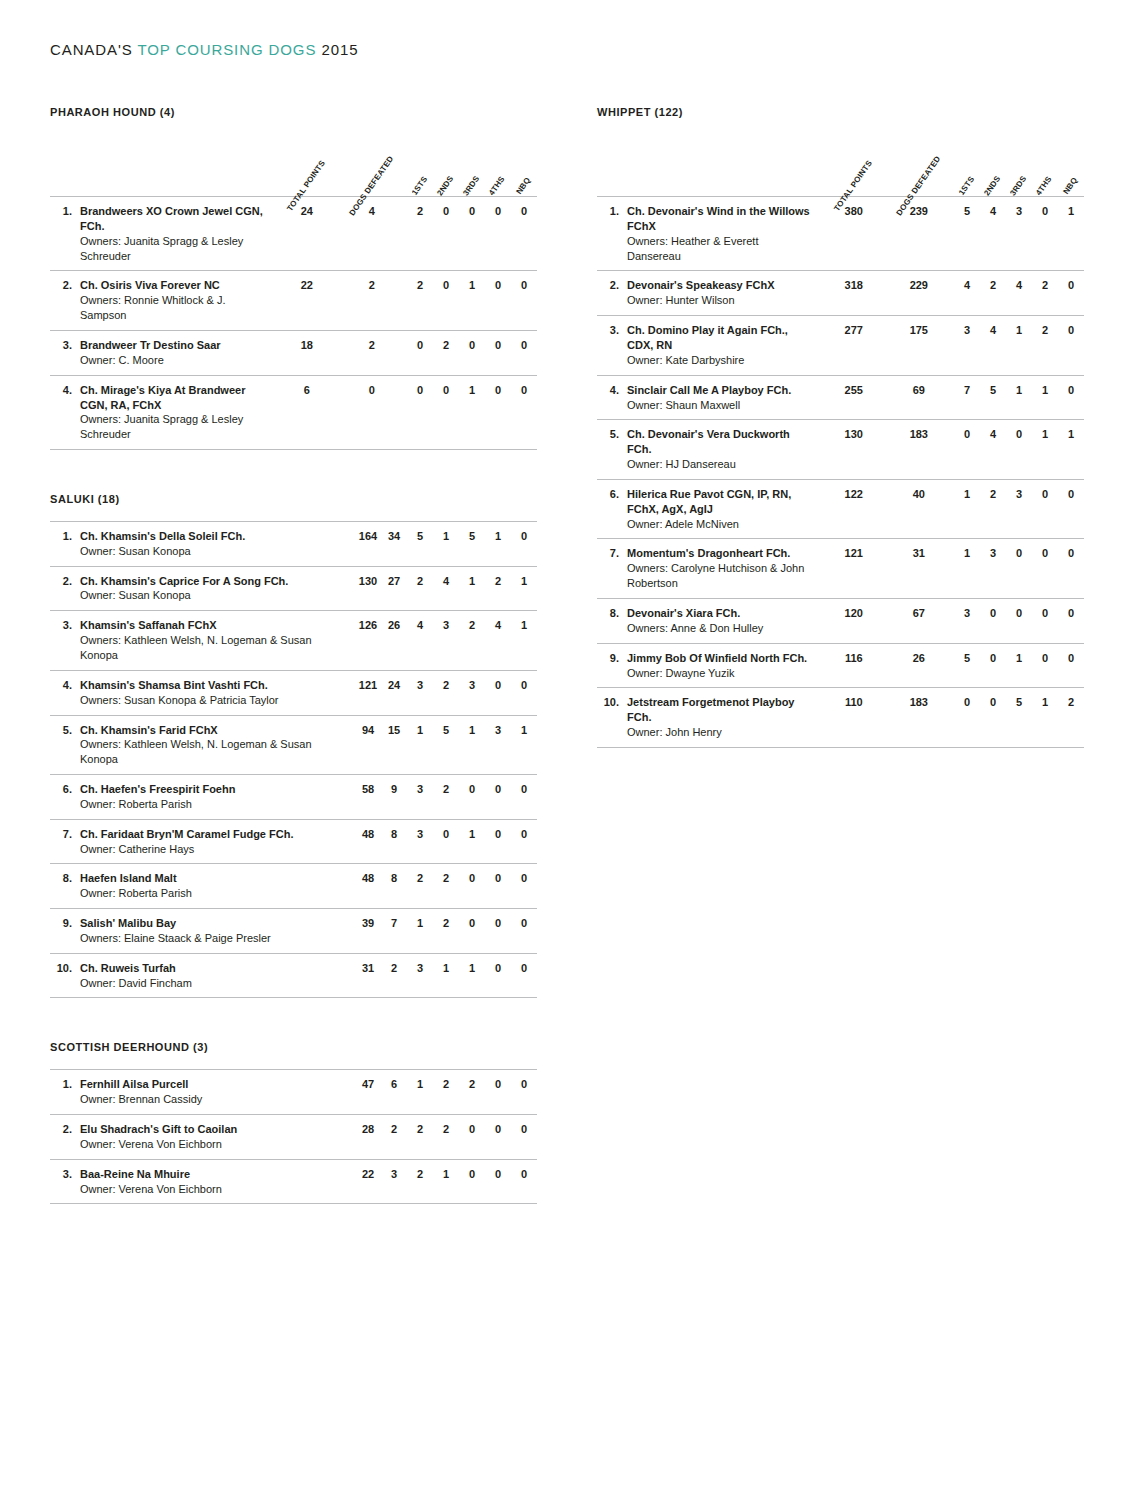CANADA'S TOP COURSING DOGS 2015
Pharaoh Hound (4)
| | | TOTAL POINTS | DOGS DEFEATED | 1STS | 2NDS | 3RDS | 4THS | NBQ |
| --- | --- | --- | --- | --- | --- | --- | --- | --- |
| 1. | Brandweers XO Crown Jewel CGN, FCh. Owners: Juanita Spragg & Lesley Schreuder | 24 | 4 | 2 | 0 | 0 | 0 | 0 |
| 2. | Ch. Osiris Viva Forever NC Owners: Ronnie Whitlock & J. Sampson | 22 | 2 | 2 | 0 | 1 | 0 | 0 |
| 3. | Brandweer Tr Destino Saar Owner: C. Moore | 18 | 2 | 0 | 2 | 0 | 0 | 0 |
| 4. | Ch. Mirage's Kiya At Brandweer CGN, RA, FChX Owners: Juanita Spragg & Lesley Schreuder | 6 | 0 | 0 | 0 | 1 | 0 | 0 |
Saluki (18)
| 1. | Ch. Khamsin's Della Soleil FCh. Owner: Susan Konopa | 164 | 34 | 5 | 1 | 5 | 1 | 0 |
| 2. | Ch. Khamsin's Caprice For A Song FCh. Owner: Susan Konopa | 130 | 27 | 2 | 4 | 1 | 2 | 1 |
| 3. | Khamsin's Saffanah FChX Owners: Kathleen Welsh, N. Logeman & Susan Konopa | 126 | 26 | 4 | 3 | 2 | 4 | 1 |
| 4. | Khamsin's Shamsa Bint Vashti FCh. Owners: Susan Konopa & Patricia Taylor | 121 | 24 | 3 | 2 | 3 | 0 | 0 |
| 5. | Ch. Khamsin's Farid FChX Owners: Kathleen Welsh, N. Logeman & Susan Konopa | 94 | 15 | 1 | 5 | 1 | 3 | 1 |
| 6. | Ch. Haefen's Freespirit Foehn Owner: Roberta Parish | 58 | 9 | 3 | 2 | 0 | 0 | 0 |
| 7. | Ch. Faridaat Bryn'M Caramel Fudge FCh. Owner: Catherine Hays | 48 | 8 | 3 | 0 | 1 | 0 | 0 |
| 8. | Haefen Island Malt Owner: Roberta Parish | 48 | 8 | 2 | 2 | 0 | 0 | 0 |
| 9. | Salish' Malibu Bay Owners: Elaine Staack & Paige Presler | 39 | 7 | 1 | 2 | 0 | 0 | 0 |
| 10. | Ch. Ruweis Turfah Owner: David Fincham | 31 | 2 | 3 | 1 | 1 | 0 | 0 |
Scottish Deerhound (3)
| 1. | Fernhill Ailsa Purcell Owner: Brennan Cassidy | 47 | 6 | 1 | 2 | 2 | 0 | 0 |
| 2. | Elu Shadrach's Gift to Caoilan Owner: Verena Von Eichborn | 28 | 2 | 2 | 2 | 0 | 0 | 0 |
| 3. | Baa-Reine Na Mhuire Owner: Verena Von Eichborn | 22 | 3 | 2 | 1 | 0 | 0 | 0 |
Whippet (122)
| | | TOTAL POINTS | DOGS DEFEATED | 1STS | 2NDS | 3RDS | 4THS | NBQ |
| --- | --- | --- | --- | --- | --- | --- | --- | --- |
| 1. | Ch. Devonair's Wind in the Willows FChX Owners: Heather & Everett Dansereau | 380 | 239 | 5 | 4 | 3 | 0 | 1 |
| 2. | Devonair's Speakeasy FChX Owner: Hunter Wilson | 318 | 229 | 4 | 2 | 4 | 2 | 0 |
| 3. | Ch. Domino Play it Again FCh., CDX, RN Owner: Kate Darbyshire | 277 | 175 | 3 | 4 | 1 | 2 | 0 |
| 4. | Sinclair Call Me A Playboy FCh. Owner: Shaun Maxwell | 255 | 69 | 7 | 5 | 1 | 1 | 0 |
| 5. | Ch. Devonair's Vera Duckworth FCh. Owner: HJ Dansereau | 130 | 183 | 0 | 4 | 0 | 1 | 1 |
| 6. | Hilerica Rue Pavot CGN, IP, RN, FChX, AgX, AgIJ Owner: Adele McNiven | 122 | 40 | 1 | 2 | 3 | 0 | 0 |
| 7. | Momentum's Dragonheart FCh. Owners: Carolyne Hutchison & John Robertson | 121 | 31 | 1 | 3 | 0 | 0 | 0 |
| 8. | Devonair's Xiara FCh. Owners: Anne & Don Hulley | 120 | 67 | 3 | 0 | 0 | 0 | 0 |
| 9. | Jimmy Bob Of Winfield North FCh. Owner: Dwayne Yuzik | 116 | 26 | 5 | 0 | 1 | 0 | 0 |
| 10. | Jetstream Forgetmenot Playboy FCh. Owner: John Henry | 110 | 183 | 0 | 0 | 5 | 1 | 2 |